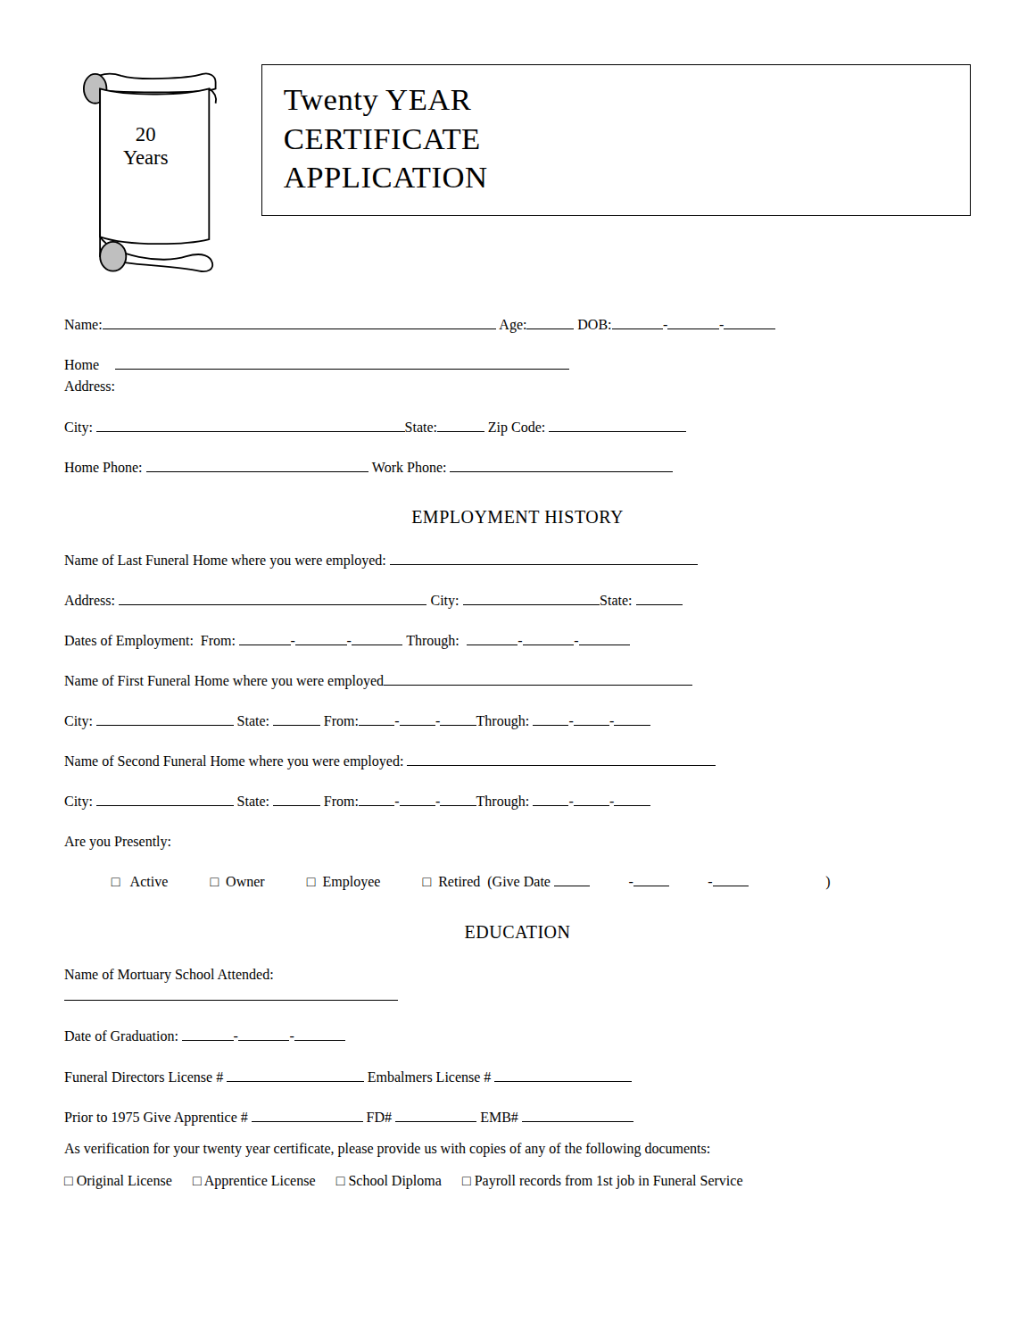20
Years
Twenty YEAR
CERTIFICATE
APPLICATION
Name: Age: DOB: - -
Home
Address:
City: State: Zip Code:
Home Phone: Work Phone:
EMPLOYMENT HISTORY
Name of Last Funeral Home where you were employed:
Address: City: State:
Dates of Employment: From: - - Through: - -
Name of First Funeral Home where you were employed
City: State: From: - -Through: - -
Name of Second Funeral Home where you were employed:
City: State: From: - -Through: - -
Are you Presently:
□ Active □ Owner □ Employee □ Retired (Give Date - -)
EDUCATION
Name of Mortuary School Attended:
Date of Graduation: - -
Funeral Directors License # Embalmers License #
Prior to 1975 Give Apprentice # FD# EMB#
As verification for your twenty year certificate, please provide us with copies of any of the following documents:
□ Original License □ Apprentice License □ School Diploma □ Payroll records from 1st job in Funeral Service